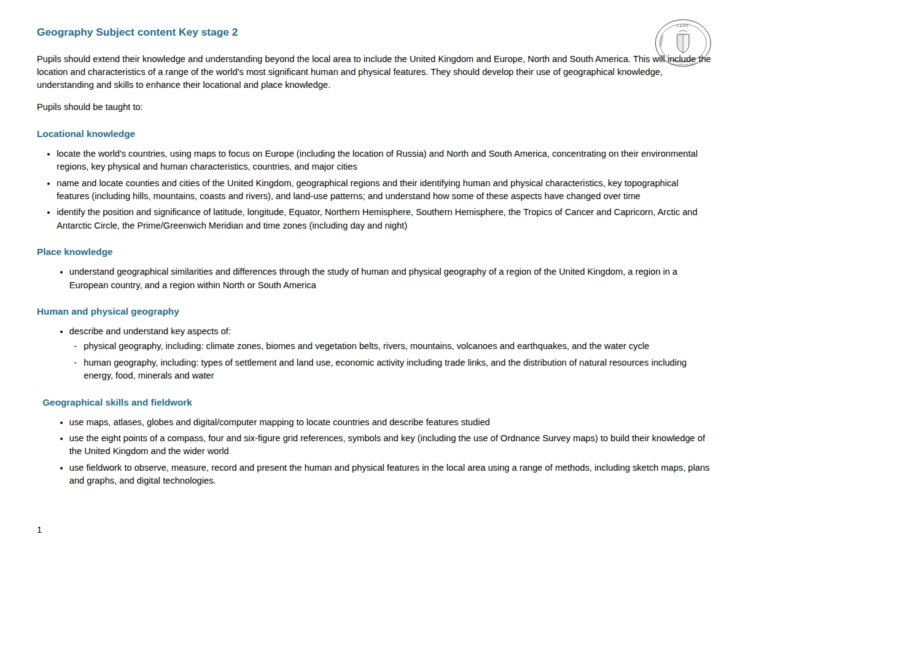LADY MARGARET Where children come FIRST PRIMARY
Geography Subject content Key stage 2
Pupils should extend their knowledge and understanding beyond the local area to include the United Kingdom and Europe, North and South America. This will include the location and characteristics of a range of the world's most significant human and physical features. They should develop their use of geographical knowledge, understanding and skills to enhance their locational and place knowledge.
Pupils should be taught to:
Locational knowledge
locate the world's countries, using maps to focus on Europe (including the location of Russia) and North and South America, concentrating on their environmental regions, key physical and human characteristics, countries, and major cities
name and locate counties and cities of the United Kingdom, geographical regions and their identifying human and physical characteristics, key topographical features (including hills, mountains, coasts and rivers), and land-use patterns; and understand how some of these aspects have changed over time
identify the position and significance of latitude, longitude, Equator, Northern Hemisphere, Southern Hemisphere, the Tropics of Cancer and Capricorn, Arctic and Antarctic Circle, the Prime/Greenwich Meridian and time zones (including day and night)
Place knowledge
understand geographical similarities and differences through the study of human and physical geography of a region of the United Kingdom, a region in a European country, and a region within North or South America
Human and physical geography
describe and understand key aspects of:
physical geography, including: climate zones, biomes and vegetation belts, rivers, mountains, volcanoes and earthquakes, and the water cycle
human geography, including: types of settlement and land use, economic activity including trade links, and the distribution of natural resources including energy, food, minerals and water
Geographical skills and fieldwork
use maps, atlases, globes and digital/computer mapping to locate countries and describe features studied
use the eight points of a compass, four and six-figure grid references, symbols and key (including the use of Ordnance Survey maps) to build their knowledge of the United Kingdom and the wider world
use fieldwork to observe, measure, record and present the human and physical features in the local area using a range of methods, including sketch maps, plans and graphs, and digital technologies.
1